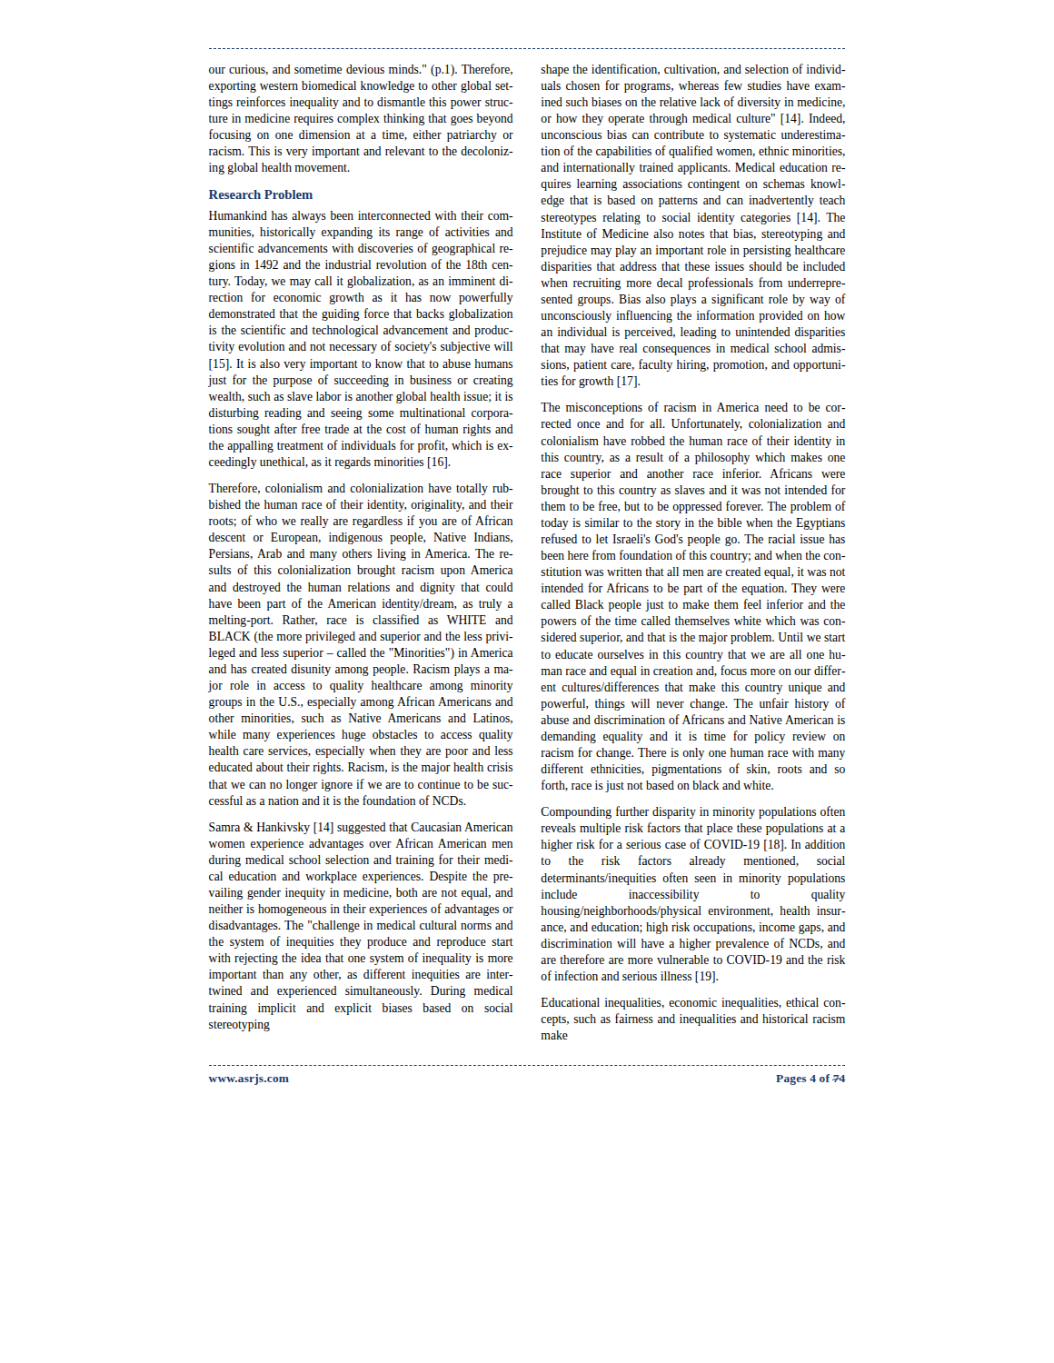our curious, and sometime devious minds." (p.1). Therefore, exporting western biomedical knowledge to other global settings reinforces inequality and to dismantle this power structure in medicine requires complex thinking that goes beyond focusing on one dimension at a time, either patriarchy or racism. This is very important and relevant to the decolonizing global health movement.
Research Problem
Humankind has always been interconnected with their communities, historically expanding its range of activities and scientific advancements with discoveries of geographical regions in 1492 and the industrial revolution of the 18th century. Today, we may call it globalization, as an imminent direction for economic growth as it has now powerfully demonstrated that the guiding force that backs globalization is the scientific and technological advancement and productivity evolution and not necessary of society's subjective will [15]. It is also very important to know that to abuse humans just for the purpose of succeeding in business or creating wealth, such as slave labor is another global health issue; it is disturbing reading and seeing some multinational corporations sought after free trade at the cost of human rights and the appalling treatment of individuals for profit, which is exceedingly unethical, as it regards minorities [16].
Therefore, colonialism and colonialization have totally rubbished the human race of their identity, originality, and their roots; of who we really are regardless if you are of African descent or European, indigenous people, Native Indians, Persians, Arab and many others living in America. The results of this colonialization brought racism upon America and destroyed the human relations and dignity that could have been part of the American identity/dream, as truly a melting-port. Rather, race is classified as WHITE and BLACK (the more privileged and superior and the less privileged and less superior – called the "Minorities") in America and has created disunity among people. Racism plays a major role in access to quality healthcare among minority groups in the U.S., especially among African Americans and other minorities, such as Native Americans and Latinos, while many experiences huge obstacles to access quality health care services, especially when they are poor and less educated about their rights. Racism, is the major health crisis that we can no longer ignore if we are to continue to be successful as a nation and it is the foundation of NCDs.
Samra & Hankivsky [14] suggested that Caucasian American women experience advantages over African American men during medical school selection and training for their medical education and workplace experiences. Despite the prevailing gender inequity in medicine, both are not equal, and neither is homogeneous in their experiences of advantages or disadvantages. The "challenge in medical cultural norms and the system of inequities they produce and reproduce start with rejecting the idea that one system of inequality is more important than any other, as different inequities are intertwined and experienced simultaneously. During medical training implicit and explicit biases based on social stereotyping
shape the identification, cultivation, and selection of individuals chosen for programs, whereas few studies have examined such biases on the relative lack of diversity in medicine, or how they operate through medical culture" [14]. Indeed, unconscious bias can contribute to systematic underestimation of the capabilities of qualified women, ethnic minorities, and internationally trained applicants. Medical education requires learning associations contingent on schemas knowledge that is based on patterns and can inadvertently teach stereotypes relating to social identity categories [14]. The Institute of Medicine also notes that bias, stereotyping and prejudice may play an important role in persisting healthcare disparities that address that these issues should be included when recruiting more decal professionals from underrepresented groups. Bias also plays a significant role by way of unconsciously influencing the information provided on how an individual is perceived, leading to unintended disparities that may have real consequences in medical school admissions, patient care, faculty hiring, promotion, and opportunities for growth [17].
The misconceptions of racism in America need to be corrected once and for all. Unfortunately, colonialization and colonialism have robbed the human race of their identity in this country, as a result of a philosophy which makes one race superior and another race inferior. Africans were brought to this country as slaves and it was not intended for them to be free, but to be oppressed forever. The problem of today is similar to the story in the bible when the Egyptians refused to let Israeli's God's people go. The racial issue has been here from foundation of this country; and when the constitution was written that all men are created equal, it was not intended for Africans to be part of the equation. They were called Black people just to make them feel inferior and the powers of the time called themselves white which was considered superior, and that is the major problem. Until we start to educate ourselves in this country that we are all one human race and equal in creation and, focus more on our different cultures/differences that make this country unique and powerful, things will never change. The unfair history of abuse and discrimination of Africans and Native American is demanding equality and it is time for policy review on racism for change. There is only one human race with many different ethnicities, pigmentations of skin, roots and so forth, race is just not based on black and white.
Compounding further disparity in minority populations often reveals multiple risk factors that place these populations at a higher risk for a serious case of COVID-19 [18]. In addition to the risk factors already mentioned, social determinants/inequities often seen in minority populations include inaccessibility to quality housing/neighborhoods/physical environment, health insurance, and education; high risk occupations, income gaps, and discrimination will have a higher prevalence of NCDs, and are therefore are more vulnerable to COVID-19 and the risk of infection and serious illness [19].
Educational inequalities, economic inequalities, ethical concepts, such as fairness and inequalities and historical racism make
www.asrjs.com
Pages 4 of 74